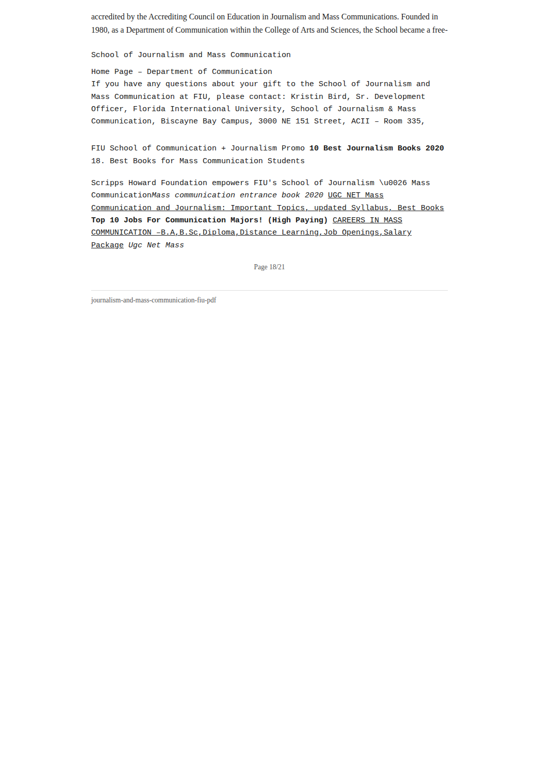accredited by the Accrediting Council on Education in Journalism and Mass Communications. Founded in 1980, as a Department of Communication within the College of Arts and Sciences, the School became a free-
School of Journalism and Mass Communication
Home Page – Department of Communication
If you have any questions about your gift to the School of Journalism and Mass Communication at FIU, please contact: Kristin Bird, Sr. Development Officer, Florida International University, School of Journalism & Mass Communication, Biscayne Bay Campus, 3000 NE 151 Street, ACII – Room 335,
FIU School of Communication + Journalism Promo 10 Best Journalism Books 2020 18. Best Books for Mass Communication Students
Scripps Howard Foundation empowers FIU's School of Journalism \u0026 Mass CommunicationMass communication entrance book 2020 UGC NET Mass Communication and Journalism: Important Topics, updated Syllabus, Best Books Top 10 Jobs For Communication Majors! (High Paying) CAREERS IN MASS COMMUNICATION –B.A,B.Sc,Diploma,Distance Learning,Job Openings,Salary Package Ugc Net Mass
Page 18/21
journalism-and-mass-communication-fiu-pdf